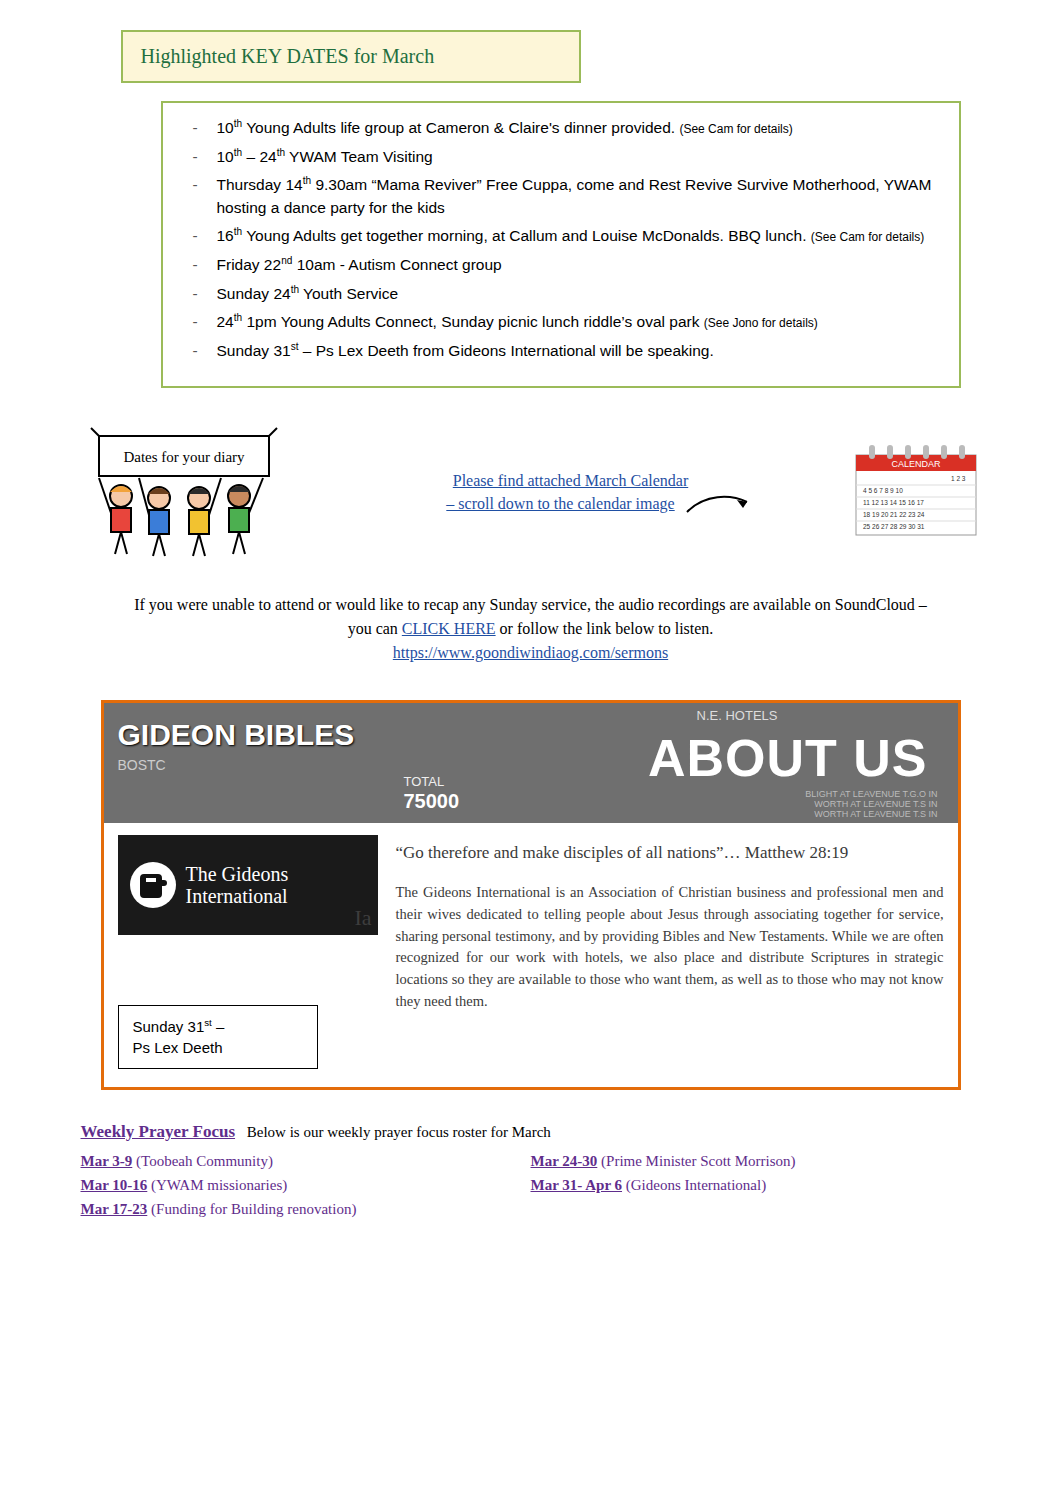Highlighted KEY DATES for March
10th Young Adults life group at Cameron & Claire's dinner provided. (See Cam for details)
10th – 24th YWAM Team Visiting
Thursday 14th 9.30am “Mama Reviver” Free Cuppa, come and Rest Revive Survive Motherhood, YWAM hosting a dance party for the kids
16th Young Adults get together morning, at Callum and Louise McDonalds. BBQ lunch. (See Cam for details)
Friday 22nd 10am - Autism Connect group
Sunday 24th Youth Service
24th 1pm Young Adults Connect, Sunday picnic lunch riddle’s oval park (See Jono for details)
Sunday 31st – Ps Lex Deeth from Gideons International will be speaking.
Dates for your diary
Please find attached March Calendar – scroll down to the calendar image
CALENDAR 1 2 3 4 5 6 7 8 9 10 11 12 13 14 15 16 17 18 19 20 21 22 23 24 25 26 27 28 29 30 31
If you were unable to attend or would like to recap any Sunday service, the audio recordings are available on SoundCloud – you can CLICK HERE or follow the link below to listen.
https://www.goondiwindiaog.com/sermons
GIDEON BIBLES N.E. HOTELS BOSTC ABOUT US TOTAL 75000 BLIGHT AT LEAVENUE T.G.O IN
WORTH AT LEAVENUE T.S IN
WORTH AT LEAVENUE T.S IN
The Gideons
International
Ia
Sunday 31st –
Ps Lex Deeth
“Go therefore and make disciples of all nations”… Matthew 28:19
The Gideons International is an Association of Christian business and professional men and their wives dedicated to telling people about Jesus through associating together for service, sharing personal testimony, and by providing Bibles and New Testaments. While we are often recognized for our work with hotels, we also place and distribute Scriptures in strategic locations so they are available to those who want them, as well as to those who may not know they need them.
Weekly Prayer Focus
Below is our weekly prayer focus roster for March
Mar 3-9 (Toobeah Community)
Mar 10-16 (YWAM missionaries)
Mar 17-23 (Funding for Building renovation)
Mar 24-30 (Prime Minister Scott Morrison)
Mar 31- Apr 6 (Gideons International)